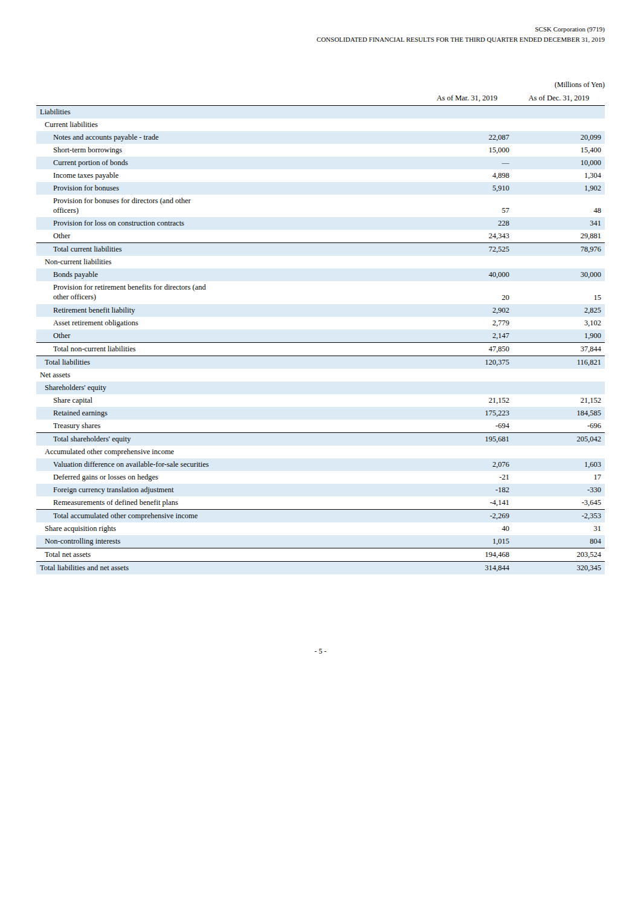SCSK Corporation (9719)
CONSOLIDATED FINANCIAL RESULTS FOR THE THIRD QUARTER ENDED DECEMBER 31, 2019
(Millions of Yen)
| | As of Mar. 31, 2019 | As of Dec. 31, 2019 |
| --- | --- | --- |
| Liabilities | | |
| Current liabilities | | |
| Notes and accounts payable - trade | 22,087 | 20,099 |
| Short-term borrowings | 15,000 | 15,400 |
| Current portion of bonds | — | 10,000 |
| Income taxes payable | 4,898 | 1,304 |
| Provision for bonuses | 5,910 | 1,902 |
| Provision for bonuses for directors (and other officers) | 57 | 48 |
| Provision for loss on construction contracts | 228 | 341 |
| Other | 24,343 | 29,881 |
| Total current liabilities | 72,525 | 78,976 |
| Non-current liabilities | | |
| Bonds payable | 40,000 | 30,000 |
| Provision for retirement benefits for directors (and other officers) | 20 | 15 |
| Retirement benefit liability | 2,902 | 2,825 |
| Asset retirement obligations | 2,779 | 3,102 |
| Other | 2,147 | 1,900 |
| Total non-current liabilities | 47,850 | 37,844 |
| Total liabilities | 120,375 | 116,821 |
| Net assets | | |
| Shareholders' equity | | |
| Share capital | 21,152 | 21,152 |
| Retained earnings | 175,223 | 184,585 |
| Treasury shares | -694 | -696 |
| Total shareholders' equity | 195,681 | 205,042 |
| Accumulated other comprehensive income | | |
| Valuation difference on available-for-sale securities | 2,076 | 1,603 |
| Deferred gains or losses on hedges | -21 | 17 |
| Foreign currency translation adjustment | -182 | -330 |
| Remeasurements of defined benefit plans | -4,141 | -3,645 |
| Total accumulated other comprehensive income | -2,269 | -2,353 |
| Share acquisition rights | 40 | 31 |
| Non-controlling interests | 1,015 | 804 |
| Total net assets | 194,468 | 203,524 |
| Total liabilities and net assets | 314,844 | 320,345 |
- 5 -